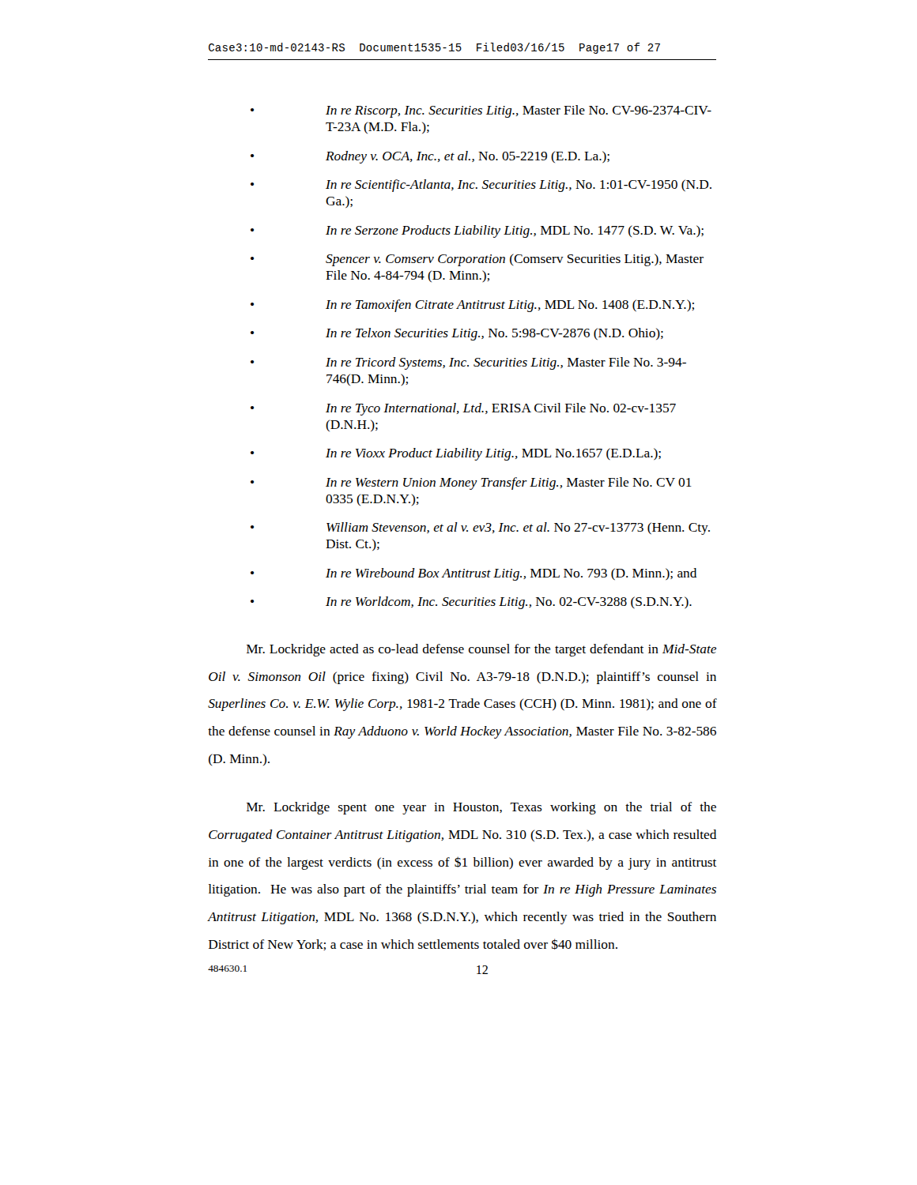Case3:10-md-02143-RS Document1535-15 Filed03/16/15 Page17 of 27
•In re Riscorp, Inc. Securities Litig., Master File No. CV-96-2374-CIV-T-23A (M.D. Fla.);
•Rodney v. OCA, Inc., et al., No. 05-2219 (E.D. La.);
•In re Scientific-Atlanta, Inc. Securities Litig., No. 1:01-CV-1950 (N.D. Ga.);
•In re Serzone Products Liability Litig., MDL No. 1477 (S.D. W. Va.);
•Spencer v. Comserv Corporation (Comserv Securities Litig.), Master File No. 4-84-794 (D. Minn.);
•In re Tamoxifen Citrate Antitrust Litig., MDL No. 1408 (E.D.N.Y.);
•In re Telxon Securities Litig., No. 5:98-CV-2876 (N.D. Ohio);
•In re Tricord Systems, Inc. Securities Litig., Master File No. 3-94-746(D. Minn.);
•In re Tyco International, Ltd., ERISA Civil File No. 02-cv-1357 (D.N.H.);
•In re Vioxx Product Liability Litig., MDL No.1657 (E.D.La.);
•In re Western Union Money Transfer Litig., Master File No. CV 01 0335 (E.D.N.Y.);
•William Stevenson, et al v. ev3, Inc. et al. No 27-cv-13773 (Henn. Cty. Dist. Ct.);
•In re Wirebound Box Antitrust Litig., MDL No. 793 (D. Minn.); and
•In re Worldcom, Inc. Securities Litig., No. 02-CV-3288 (S.D.N.Y.).
Mr. Lockridge acted as co-lead defense counsel for the target defendant in Mid-State Oil v. Simonson Oil (price fixing) Civil No. A3-79-18 (D.N.D.); plaintiff’s counsel in Superlines Co. v. E.W. Wylie Corp., 1981-2 Trade Cases (CCH) (D. Minn. 1981); and one of the defense counsel in Ray Adduono v. World Hockey Association, Master File No. 3-82-586 (D. Minn.).
Mr. Lockridge spent one year in Houston, Texas working on the trial of the Corrugated Container Antitrust Litigation, MDL No. 310 (S.D. Tex.), a case which resulted in one of the largest verdicts (in excess of $1 billion) ever awarded by a jury in antitrust litigation. He was also part of the plaintiffs’ trial team for In re High Pressure Laminates Antitrust Litigation, MDL No. 1368 (S.D.N.Y.), which recently was tried in the Southern District of New York; a case in which settlements totaled over $40 million.
484630.1
12